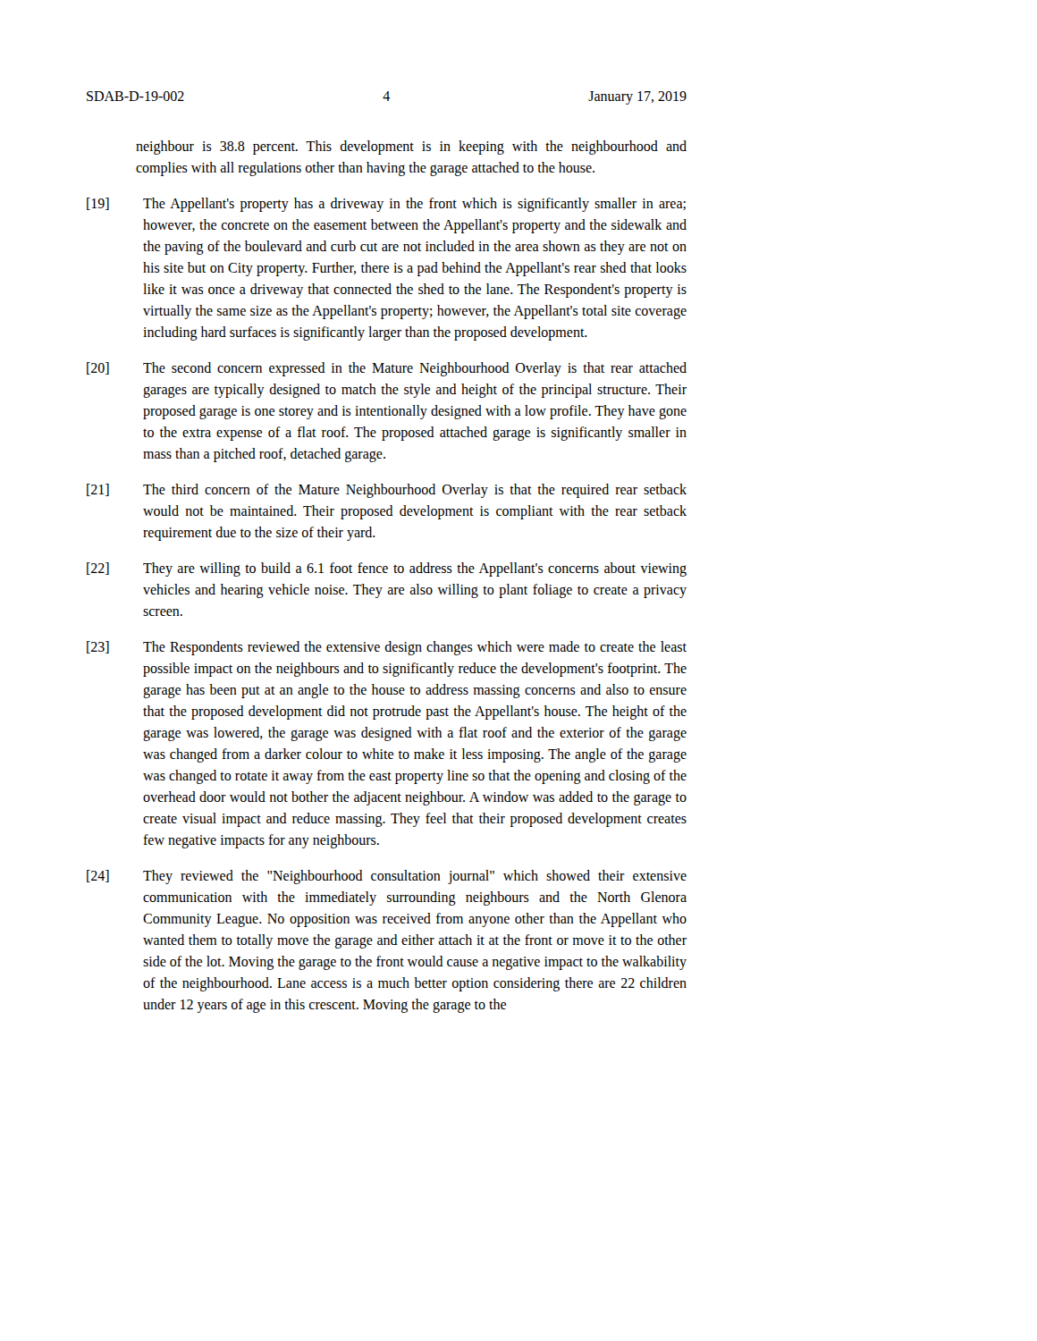SDAB-D-19-002
4
January 17, 2019
neighbour is 38.8 percent. This development is in keeping with the neighbourhood and complies with all regulations other than having the garage attached to the house.
[19]
The Appellant's property has a driveway in the front which is significantly smaller in area; however, the concrete on the easement between the Appellant's property and the sidewalk and the paving of the boulevard and curb cut are not included in the area shown as they are not on his site but on City property. Further, there is a pad behind the Appellant's rear shed that looks like it was once a driveway that connected the shed to the lane. The Respondent's property is virtually the same size as the Appellant's property; however, the Appellant's total site coverage including hard surfaces is significantly larger than the proposed development.
[20]
The second concern expressed in the Mature Neighbourhood Overlay is that rear attached garages are typically designed to match the style and height of the principal structure. Their proposed garage is one storey and is intentionally designed with a low profile. They have gone to the extra expense of a flat roof. The proposed attached garage is significantly smaller in mass than a pitched roof, detached garage.
[21]
The third concern of the Mature Neighbourhood Overlay is that the required rear setback would not be maintained. Their proposed development is compliant with the rear setback requirement due to the size of their yard.
[22]
They are willing to build a 6.1 foot fence to address the Appellant's concerns about viewing vehicles and hearing vehicle noise. They are also willing to plant foliage to create a privacy screen.
[23]
The Respondents reviewed the extensive design changes which were made to create the least possible impact on the neighbours and to significantly reduce the development's footprint. The garage has been put at an angle to the house to address massing concerns and also to ensure that the proposed development did not protrude past the Appellant's house. The height of the garage was lowered, the garage was designed with a flat roof and the exterior of the garage was changed from a darker colour to white to make it less imposing. The angle of the garage was changed to rotate it away from the east property line so that the opening and closing of the overhead door would not bother the adjacent neighbour. A window was added to the garage to create visual impact and reduce massing. They feel that their proposed development creates few negative impacts for any neighbours.
[24]
They reviewed the "Neighbourhood consultation journal" which showed their extensive communication with the immediately surrounding neighbours and the North Glenora Community League. No opposition was received from anyone other than the Appellant who wanted them to totally move the garage and either attach it at the front or move it to the other side of the lot. Moving the garage to the front would cause a negative impact to the walkability of the neighbourhood. Lane access is a much better option considering there are 22 children under 12 years of age in this crescent. Moving the garage to the